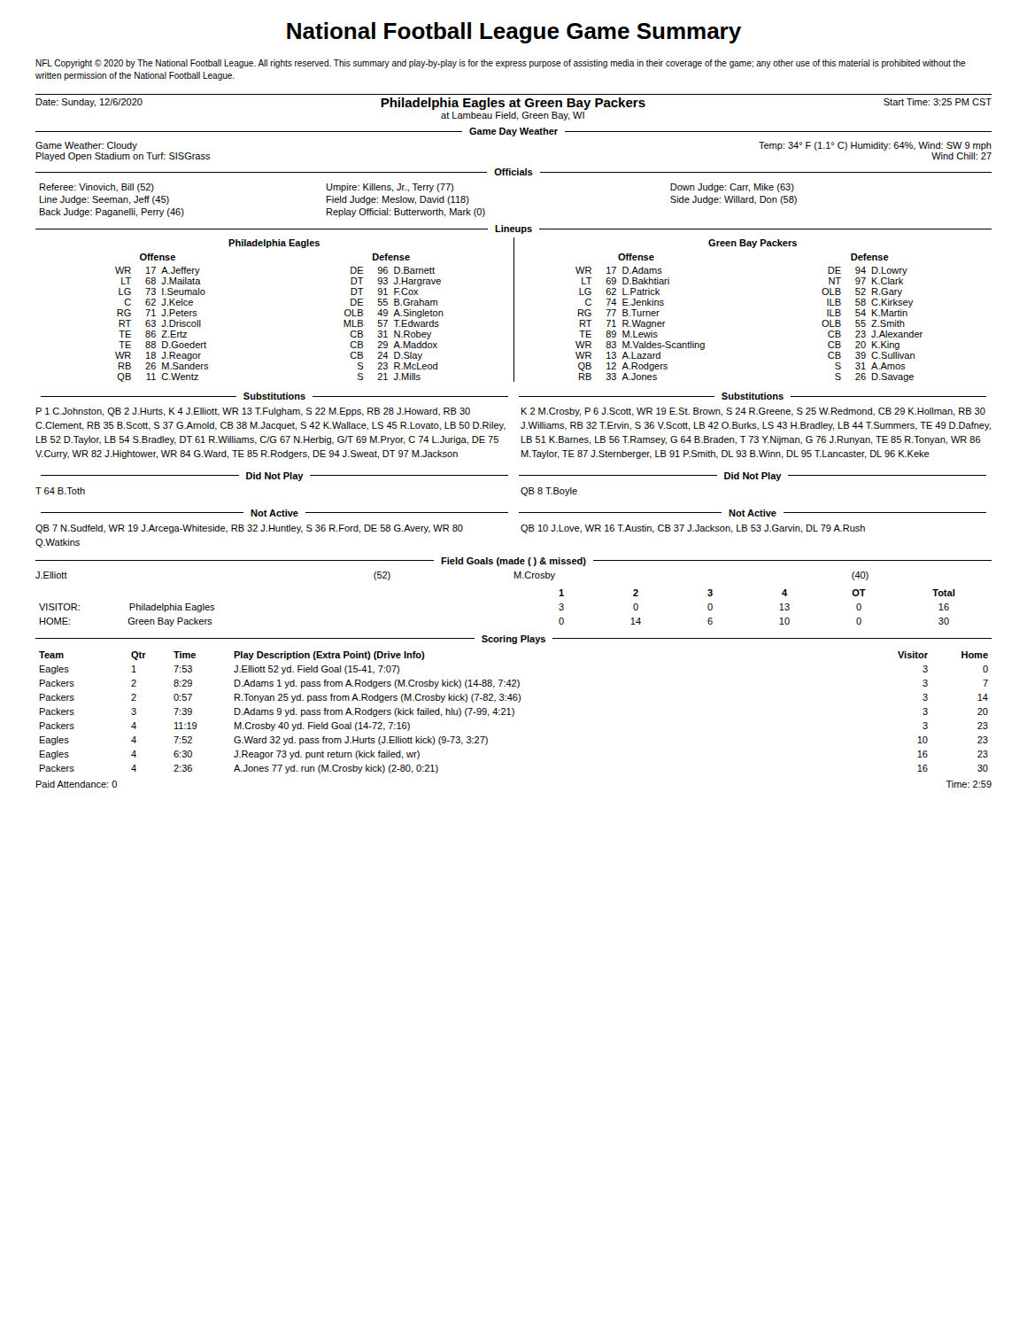National Football League Game Summary
NFL Copyright © 2020 by The National Football League. All rights reserved. This summary and play-by-play is for the express purpose of assisting media in their coverage of the game; any other use of this material is prohibited without the written permission of the National Football League.
Date: Sunday, 12/6/2020
Philadelphia Eagles at Green Bay Packers
at Lambeau Field, Green Bay, WI
Start Time: 3:25 PM CST
Game Day Weather
Game Weather: Cloudy
Played Open Stadium on Turf: SISGrass
Temp: 34° F (1.1° C) Humidity: 64%, Wind: SW 9 mph
Wind Chill: 27
Officials
| Referee: Vinovich, Bill (52) | Umpire: Killens, Jr., Terry (77) | Down Judge: Carr, Mike (63) |
| Line Judge: Seeman, Jeff (45) | Field Judge: Meslow, David (118) | Side Judge: Willard, Don (58) |
| Back Judge: Paganelli, Perry (46) | Replay Official: Butterworth, Mark (0) | |
Lineups
Philadelphia Eagles
Offense
| WR | 17 | A.Jeffery |
| LT | 68 | J.Mailata |
| LG | 73 | I.Seumalo |
| C | 62 | J.Kelce |
| RG | 71 | J.Peters |
| RT | 63 | J.Driscoll |
| TE | 86 | Z.Ertz |
| TE | 88 | D.Goedert |
| WR | 18 | J.Reagor |
| RB | 26 | M.Sanders |
| QB | 11 | C.Wentz |
Defense
| DE | 96 | D.Barnett |
| DT | 93 | J.Hargrave |
| DT | 91 | F.Cox |
| DE | 55 | B.Graham |
| OLB | 49 | A.Singleton |
| MLB | 57 | T.Edwards |
| CB | 31 | N.Robey |
| CB | 29 | A.Maddox |
| CB | 24 | D.Slay |
| S | 23 | R.McLeod |
| S | 21 | J.Mills |
Green Bay Packers
Offense
| WR | 17 | D.Adams |
| LT | 69 | D.Bakhtiari |
| LG | 62 | L.Patrick |
| C | 74 | E.Jenkins |
| RG | 77 | B.Turner |
| RT | 71 | R.Wagner |
| TE | 89 | M.Lewis |
| WR | 83 | M.Valdes-Scantling |
| WR | 13 | A.Lazard |
| QB | 12 | A.Rodgers |
| RB | 33 | A.Jones |
Defense
| DE | 94 | D.Lowry |
| NT | 97 | K.Clark |
| OLB | 52 | R.Gary |
| ILB | 58 | C.Kirksey |
| ILB | 54 | K.Martin |
| OLB | 55 | Z.Smith |
| CB | 23 | J.Alexander |
| CB | 20 | K.King |
| CB | 39 | C.Sullivan |
| S | 31 | A.Amos |
| S | 26 | D.Savage |
Substitutions
Substitutions
P 1 C.Johnston, QB 2 J.Hurts, K 4 J.Elliott, WR 13 T.Fulgham, S 22 M.Epps, RB 28 J.Howard, RB 30 C.Clement, RB 35 B.Scott, S 37 G.Arnold, CB 38 M.Jacquet, S 42 K.Wallace, LS 45 R.Lovato, LB 50 D.Riley, LB 52 D.Taylor, LB 54 S.Bradley, DT 61 R.Williams, C/G 67 N.Herbig, G/T 69 M.Pryor, C 74 L.Juriga, DE 75 V.Curry, WR 82 J.Hightower, WR 84 G.Ward, TE 85 R.Rodgers, DE 94 J.Sweat, DT 97 M.Jackson
K 2 M.Crosby, P 6 J.Scott, WR 19 E.St. Brown, S 24 R.Greene, S 25 W.Redmond, CB 29 K.Hollman, RB 30 J.Williams, RB 32 T.Ervin, S 36 V.Scott, LB 42 O.Burks, LS 43 H.Bradley, LB 44 T.Summers, TE 49 D.Dafney, LB 51 K.Barnes, LB 56 T.Ramsey, G 64 B.Braden, T 73 Y.Nijman, G 76 J.Runyan, TE 85 R.Tonyan, WR 86 M.Taylor, TE 87 J.Sternberger, LB 91 P.Smith, DL 93 B.Winn, DL 95 T.Lancaster, DL 96 K.Keke
Did Not Play
Did Not Play
T 64 B.Toth
QB 8 T.Boyle
Not Active
Not Active
QB 7 N.Sudfeld, WR 19 J.Arcega-Whiteside, RB 32 J.Huntley, S 36 R.Ford, DE 58 G.Avery, WR 80 Q.Watkins
QB 10 J.Love, WR 16 T.Austin, CB 37 J.Jackson, LB 53 J.Garvin, DL 79 A.Rush
Field Goals (made ( ) & missed)
J.Elliott
(52)
M.Crosby
(40)
| | 1 | 2 | 3 | 4 | OT | Total |
| --- | --- | --- | --- | --- | --- | --- |
| VISITOR: Philadelphia Eagles | 3 | 0 | 0 | 13 | 0 | 16 |
| HOME: Green Bay Packers | 0 | 14 | 6 | 10 | 0 | 30 |
Scoring Plays
| Team | Qtr | Time | Play Description (Extra Point) (Drive Info) | Visitor | Home |
| --- | --- | --- | --- | --- | --- |
| Eagles | 1 | 7:53 | J.Elliott 52 yd. Field Goal (15-41, 7:07) | 3 | 0 |
| Packers | 2 | 8:29 | D.Adams 1 yd. pass from A.Rodgers (M.Crosby kick) (14-88, 7:42) | 3 | 7 |
| Packers | 2 | 0:57 | R.Tonyan 25 yd. pass from A.Rodgers (M.Crosby kick) (7-82, 3:46) | 3 | 14 |
| Packers | 3 | 7:39 | D.Adams 9 yd. pass from A.Rodgers (kick failed, hlu) (7-99, 4:21) | 3 | 20 |
| Packers | 4 | 11:19 | M.Crosby 40 yd. Field Goal (14-72, 7:16) | 3 | 23 |
| Eagles | 4 | 7:52 | G.Ward 32 yd. pass from J.Hurts (J.Elliott kick) (9-73, 3:27) | 10 | 23 |
| Eagles | 4 | 6:30 | J.Reagor 73 yd. punt return (kick failed, wr) | 16 | 23 |
| Packers | 4 | 2:36 | A.Jones 77 yd. run (M.Crosby kick) (2-80, 0:21) | 16 | 30 |
Paid Attendance: 0
Time: 2:59